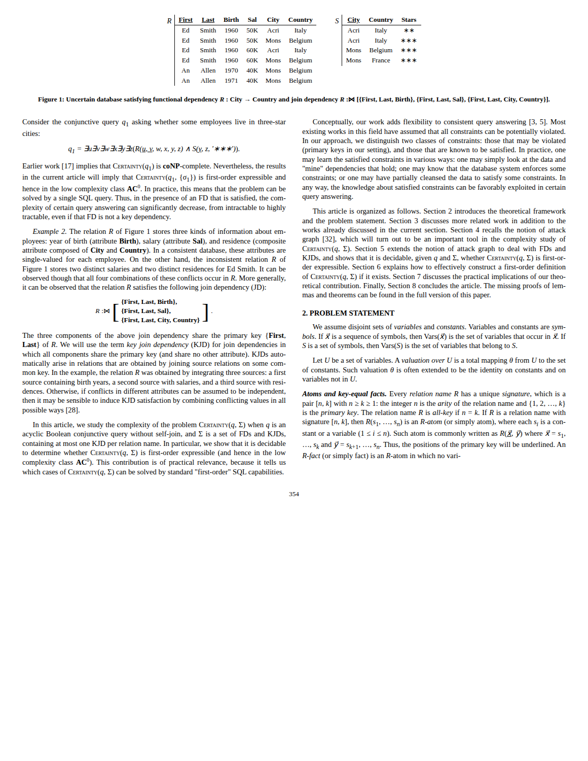R
| First | Last | Birth | Sal | City | Country |
| --- | --- | --- | --- | --- | --- |
| Ed | Smith | 1960 | 50K | Acri | Italy |
| Ed | Smith | 1960 | 50K | Mons | Belgium |
| Ed | Smith | 1960 | 60K | Acri | Italy |
| Ed | Smith | 1960 | 60K | Mons | Belgium |
| An | Allen | 1970 | 40K | Mons | Belgium |
| An | Allen | 1971 | 40K | Mons | Belgium |
S
| City | Country | Stars |
| --- | --- | --- |
| Acri | Italy | ∗∗ |
| Acri | Italy | ∗∗∗ |
| Mons | Belgium | ∗∗∗ |
| Mons | France | ∗∗∗ |
Figure 1: Uncertain database satisfying functional dependency R : City → Country and join dependency R :⋈ [{First, Last, Birth}, {First, Last, Sal}, {First, Last, City, Country}].
Consider the conjunctive query q1 asking whether some employees live in three-star cities:
q1 = ∃u∃v∃w∃x∃y∃z(R(u, v, w, x, y, z) ∧ S(y, z, '∗∗∗')).
Earlier work [17] implies that Certainty(q1) is coNP-complete. Nevertheless, the results in the current article will imply that Certainty(q1, {σ1}) is first-order expressible and hence in the low complexity class AC0. In practice, this means that the problem can be solved by a single SQL query. Thus, in the presence of an FD that is satisfied, the complexity of certain query answering can significantly decrease, from intractable to highly tractable, even if that FD is not a key dependency.
Example 2. The relation R of Figure 1 stores three kinds of information about employees: year of birth (attribute Birth), salary (attribute Sal), and residence (composite attribute composed of City and Country). In a consistent database, these attributes are single-valued for each employee. On the other hand, the inconsistent relation R of Figure 1 stores two distinct salaries and two distinct residences for Ed Smith. It can be observed though that all four combinations of these conflicts occur in R. More generally, it can be observed that the relation R satisfies the following join dependency (JD):
R :⋈ [ {First, Last, Birth}, {First, Last, Sal}, {First, Last, City, Country} ] .
The three components of the above join dependency share the primary key {First, Last} of R. We will use the term key join dependency (KJD) for join dependencies in which all components share the primary key (and share no other attribute). KJDs automatically arise in relations that are obtained by joining source relations on some common key. In the example, the relation R was obtained by integrating three sources: a first source containing birth years, a second source with salaries, and a third source with residences. Otherwise, if conflicts in different attributes can be assumed to be independent, then it may be sensible to induce KJD satisfaction by combining conflicting values in all possible ways [28].
In this article, we study the complexity of the problem Certainty(q, Σ) when q is an acyclic Boolean conjunctive query without self-join, and Σ is a set of FDs and KJDs, containing at most one KJD per relation name. In particular, we show that it is decidable to determine whether Certainty(q, Σ) is first-order expressible (and hence in the low complexity class AC0). This contribution is of practical relevance, because it tells us which cases of Certainty(q, Σ) can be solved by standard "first-order" SQL capabilities.
Conceptually, our work adds flexibility to consistent query answering [3, 5]. Most existing works in this field have assumed that all constraints can be potentially violated. In our approach, we distinguish two classes of constraints: those that may be violated (primary keys in our setting), and those that are known to be satisfied. In practice, one may learn the satisfied constraints in various ways: one may simply look at the data and "mine" dependencies that hold; one may know that the database system enforces some constraints; or one may have partially cleansed the data to satisfy some constraints. In any way, the knowledge about satisfied constraints can be favorably exploited in certain query answering.
This article is organized as follows. Section 2 introduces the theoretical framework and the problem statement. Section 3 discusses more related work in addition to the works already discussed in the current section. Section 4 recalls the notion of attack graph [32], which will turn out to be an important tool in the complexity study of Certainty(q, Σ). Section 5 extends the notion of attack graph to deal with FDs and KJDs, and shows that it is decidable, given q and Σ, whether Certainty(q, Σ) is first-order expressible. Section 6 explains how to effectively construct a first-order definition of Certainty(q, Σ) if it exists. Section 7 discusses the practical implications of our theoretical contribution. Finally, Section 8 concludes the article. The missing proofs of lemmas and theorems can be found in the full version of this paper.
2. PROBLEM STATEMENT
We assume disjoint sets of variables and constants. Variables and constants are symbols. If x⃗ is a sequence of symbols, then Vars(x⃗) is the set of variables that occur in x⃗. If S is a set of symbols, then Vars(S) is the set of variables that belong to S.
Let U be a set of variables. A valuation over U is a total mapping θ from U to the set of constants. Such valuation θ is often extended to be the identity on constants and on variables not in U.
Atoms and key-equal facts. Every relation name R has a unique signature, which is a pair [n, k] with n ≥ k ≥ 1: the integer n is the arity of the relation name and {1, 2, …, k} is the primary key. The relation name R is all-key if n = k. If R is a relation name with signature [n, k], then R(s1, …, sn) is an R-atom (or simply atom), where each si is a constant or a variable (1 ≤ i ≤ n). Such atom is commonly written as R(x⃗, y⃗) where x⃗ = s1, …, sk and y⃗ = sk+1, …, sn. Thus, the positions of the primary key will be underlined. An R-fact (or simply fact) is an R-atom in which no vari-
354